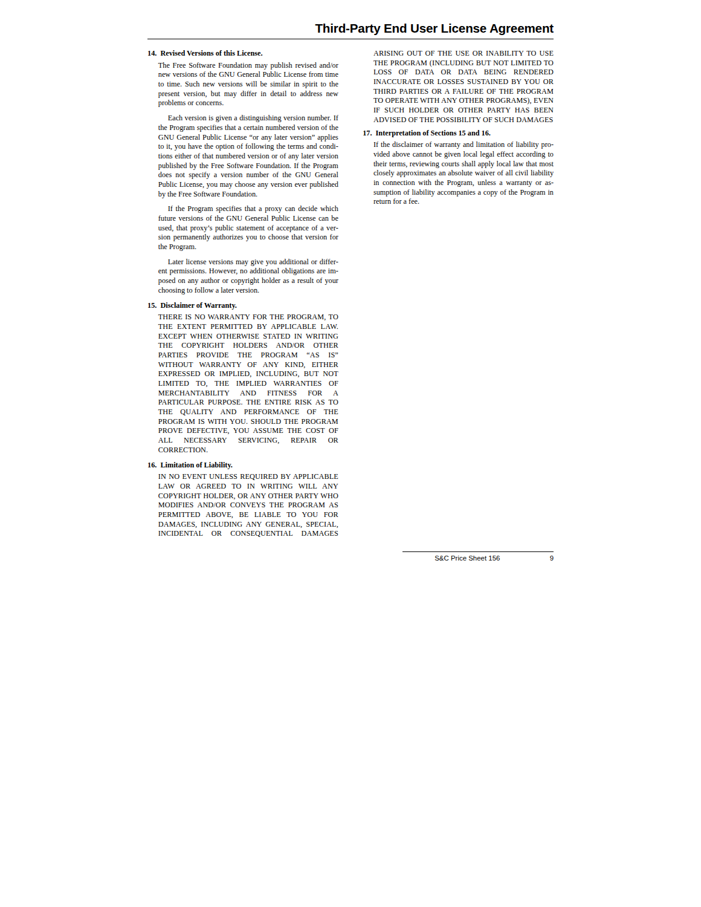Third-Party End User License Agreement
14. Revised Versions of this License.
The Free Software Foundation may publish revised and/or new versions of the GNU General Public License from time to time. Such new versions will be similar in spirit to the present version, but may differ in detail to address new problems or concerns.
Each version is given a distinguishing version number. If the Program specifies that a certain numbered version of the GNU General Public License “or any later version” applies to it, you have the option of following the terms and conditions either of that numbered version or of any later version published by the Free Software Foundation. If the Program does not specify a version number of the GNU General Public License, you may choose any version ever published by the Free Software Foundation.
If the Program specifies that a proxy can decide which future versions of the GNU General Public License can be used, that proxy’s public statement of acceptance of a version permanently authorizes you to choose that version for the Program.
Later license versions may give you additional or different permissions. However, no additional obligations are imposed on any author or copyright holder as a result of your choosing to follow a later version.
15. Disclaimer of Warranty.
THERE IS NO WARRANTY FOR THE PROGRAM, TO THE EXTENT PERMITTED BY APPLICABLE LAW. EXCEPT WHEN OTHERWISE STATED IN WRITING THE COPYRIGHT HOLDERS AND/OR OTHER PARTIES PROVIDE THE PROGRAM “AS IS” WITHOUT WARRANTY OF ANY KIND, EITHER EXPRESSED OR IMPLIED, INCLUDING, BUT NOT LIMITED TO, THE IMPLIED WARRANTIES OF MERCHANTABILITY AND FITNESS FOR A PARTICULAR PURPOSE. THE ENTIRE RISK AS TO THE QUALITY AND PERFORMANCE OF THE PROGRAM IS WITH YOU. SHOULD THE PROGRAM PROVE DEFECTIVE, YOU ASSUME THE COST OF ALL NECESSARY SERVICING, REPAIR OR CORRECTION.
16. Limitation of Liability.
IN NO EVENT UNLESS REQUIRED BY APPLICABLE LAW OR AGREED TO IN WRITING WILL ANY COPYRIGHT HOLDER, OR ANY OTHER PARTY WHO MODIFIES AND/OR CONVEYS THE PROGRAM AS PERMITTED ABOVE, BE LIABLE TO YOU FOR DAMAGES, INCLUDING ANY GENERAL, SPECIAL, INCIDENTAL OR CONSEQUENTIAL DAMAGES ARISING OUT OF THE USE OR INABILITY TO USE THE PROGRAM (INCLUDING BUT NOT LIMITED TO LOSS OF DATA OR DATA BEING RENDERED INACCURATE OR LOSSES SUSTAINED BY YOU OR THIRD PARTIES OR A FAILURE OF THE PROGRAM TO OPERATE WITH ANY OTHER PROGRAMS), EVEN IF SUCH HOLDER OR OTHER PARTY HAS BEEN ADVISED OF THE POSSIBILITY OF SUCH DAMAGES
17. Interpretation of Sections 15 and 16.
If the disclaimer of warranty and limitation of liability provided above cannot be given local legal effect according to their terms, reviewing courts shall apply local law that most closely approximates an absolute waiver of all civil liability in connection with the Program, unless a warranty or assumption of liability accompanies a copy of the Program in return for a fee.
S&C Price Sheet 156 9